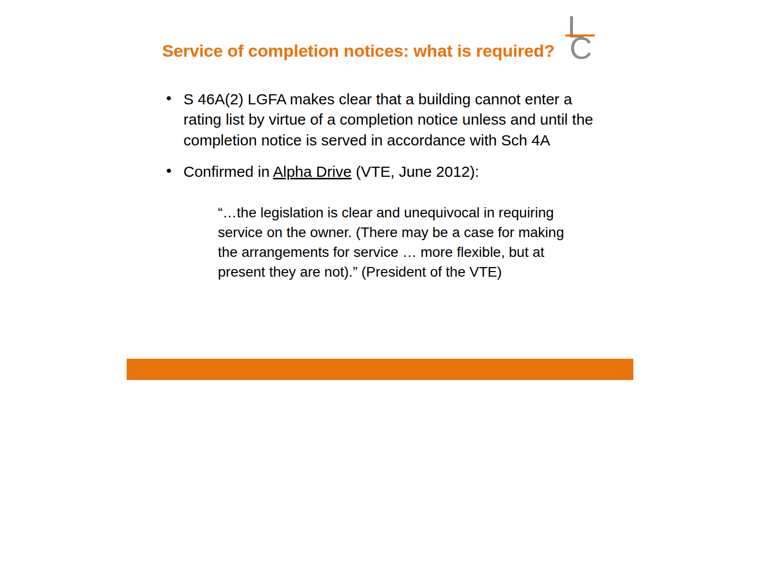L C
Service of completion notices: what is required?
S 46A(2) LGFA makes clear that a building cannot enter a rating list by virtue of a completion notice unless and until the completion notice is served in accordance with Sch 4A
Confirmed in Alpha Drive (VTE, June 2012):
“…the legislation is clear and unequivocal in requiring service on the owner. (There may be a case for making the arrangements for service … more flexible, but at present they are not).” (President of the VTE)